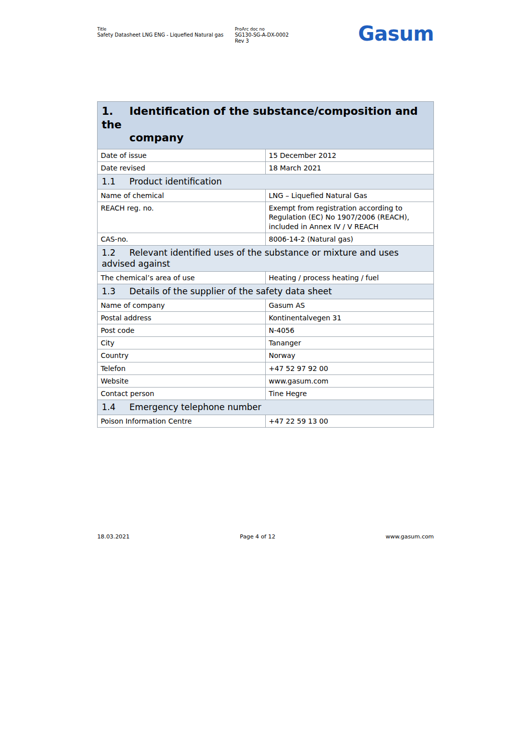Title
Safety Datasheet LNG ENG - Liquefied Natural gas
ProArc doc no
SG130-SG-A-DX-0002
Rev 3
Gasum
| 1. Identification of the substance/composition and the company |
| Date of issue | 15 December 2012 |
| Date revised | 18 March 2021 |
| 1.1 Product identification |
| Name of chemical | LNG – Liquefied Natural Gas |
| REACH reg. no. | Exempt from registration according to Regulation (EC) No 1907/2006 (REACH), included in Annex IV / V REACH |
| CAS-no. | 8006-14-2 (Natural gas) |
| 1.2 Relevant identified uses of the substance or mixture and uses advised against |
| The chemical’s area of use | Heating / process heating / fuel |
| 1.3 Details of the supplier of the safety data sheet |
| Name of company | Gasum AS |
| Postal address | Kontinentalvegen 31 |
| Post code | N-4056 |
| City | Tananger |
| Country | Norway |
| Telefon | +47 52 97 92 00 |
| Website | www.gasum.com |
| Contact person | Tine Hegre |
| 1.4 Emergency telephone number |
| Poison Information Centre | +47 22 59 13 00 |
18.03.2021
Page 4 of 12
www.gasum.com